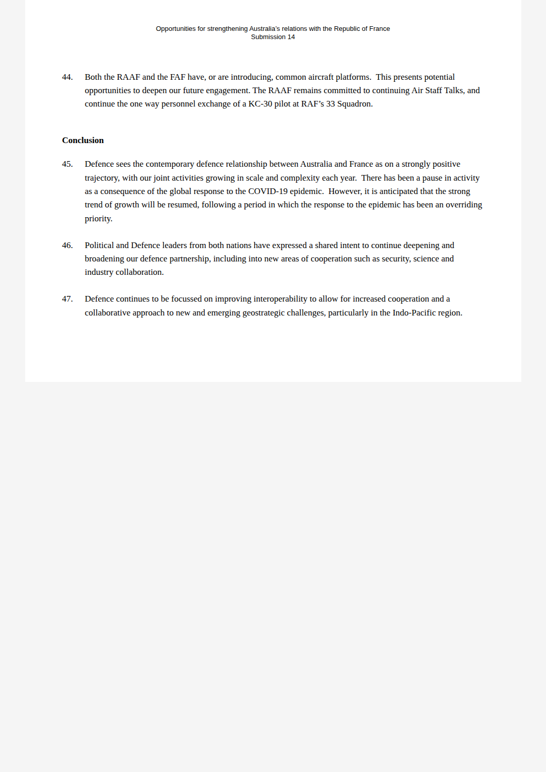Opportunities for strengthening Australia’s relations with the Republic of France Submission 14
44. Both the RAAF and the FAF have, or are introducing, common aircraft platforms. This presents potential opportunities to deepen our future engagement. The RAAF remains committed to continuing Air Staff Talks, and continue the one way personnel exchange of a KC-30 pilot at RAF’s 33 Squadron.
Conclusion
45. Defence sees the contemporary defence relationship between Australia and France as on a strongly positive trajectory, with our joint activities growing in scale and complexity each year. There has been a pause in activity as a consequence of the global response to the COVID-19 epidemic. However, it is anticipated that the strong trend of growth will be resumed, following a period in which the response to the epidemic has been an overriding priority.
46. Political and Defence leaders from both nations have expressed a shared intent to continue deepening and broadening our defence partnership, including into new areas of cooperation such as security, science and industry collaboration.
47. Defence continues to be focussed on improving interoperability to allow for increased cooperation and a collaborative approach to new and emerging geostrategic challenges, particularly in the Indo-Pacific region.